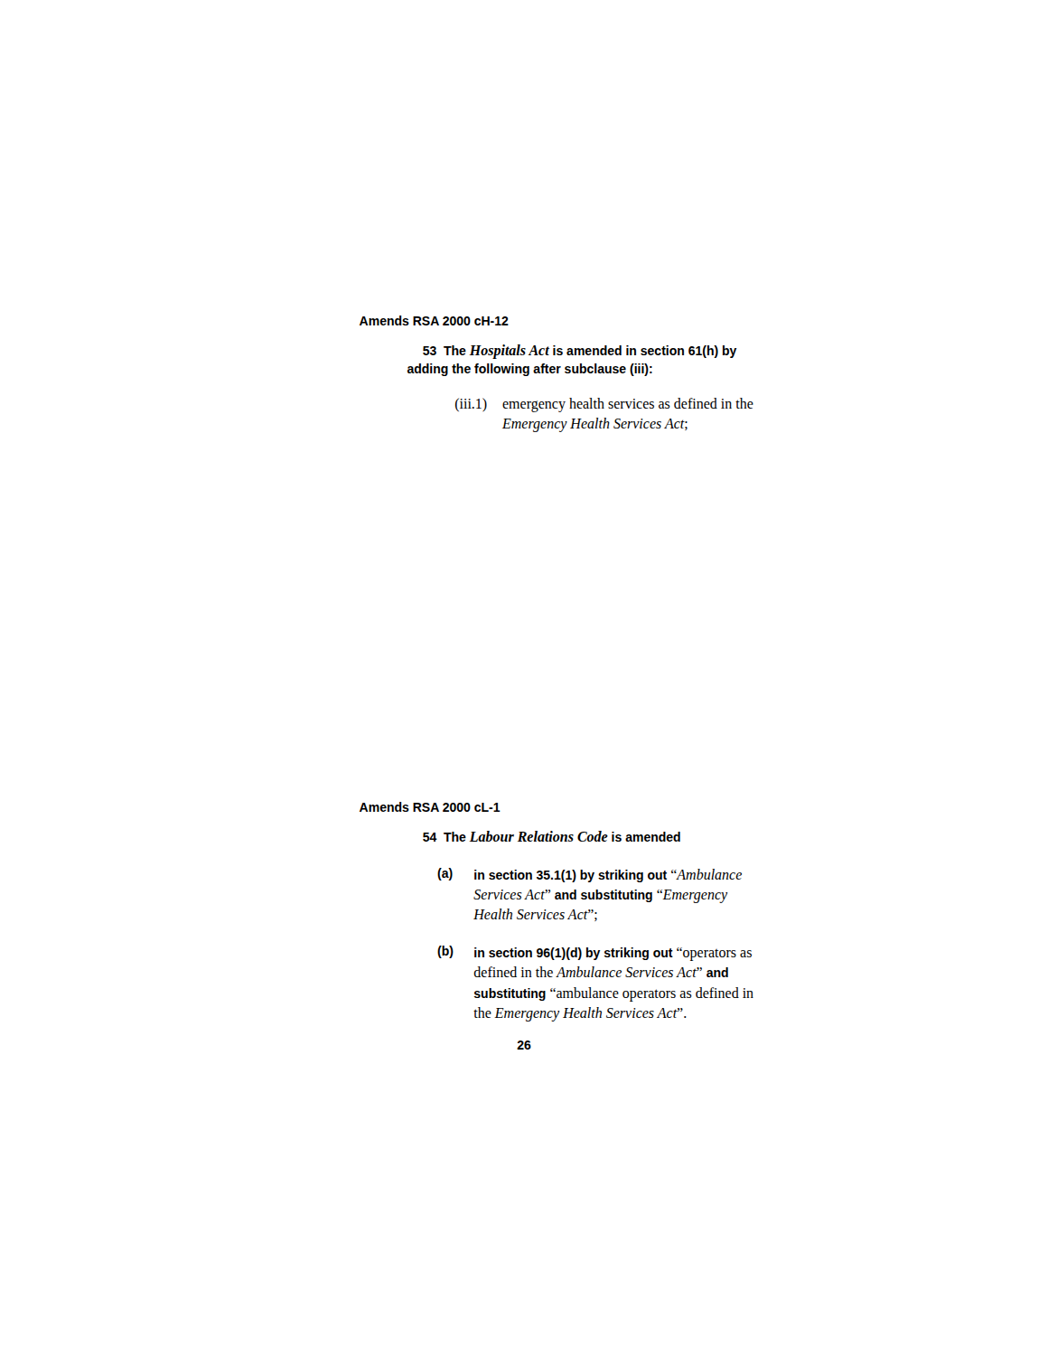Amends RSA 2000 cH-12
53 The Hospitals Act is amended in section 61(h) by adding the following after subclause (iii):
(iii.1)
emergency health services as defined in the Emergency Health Services Act;
Amends RSA 2000 cL-1
54 The Labour Relations Code is amended
(a)
in section 35.1(1) by striking out “Ambulance Services Act” and substituting “Emergency Health Services Act”;
(b)
in section 96(1)(d) by striking out “operators as defined in the Ambulance Services Act” and substituting “ambulance operators as defined in the Emergency Health Services Act”.
26